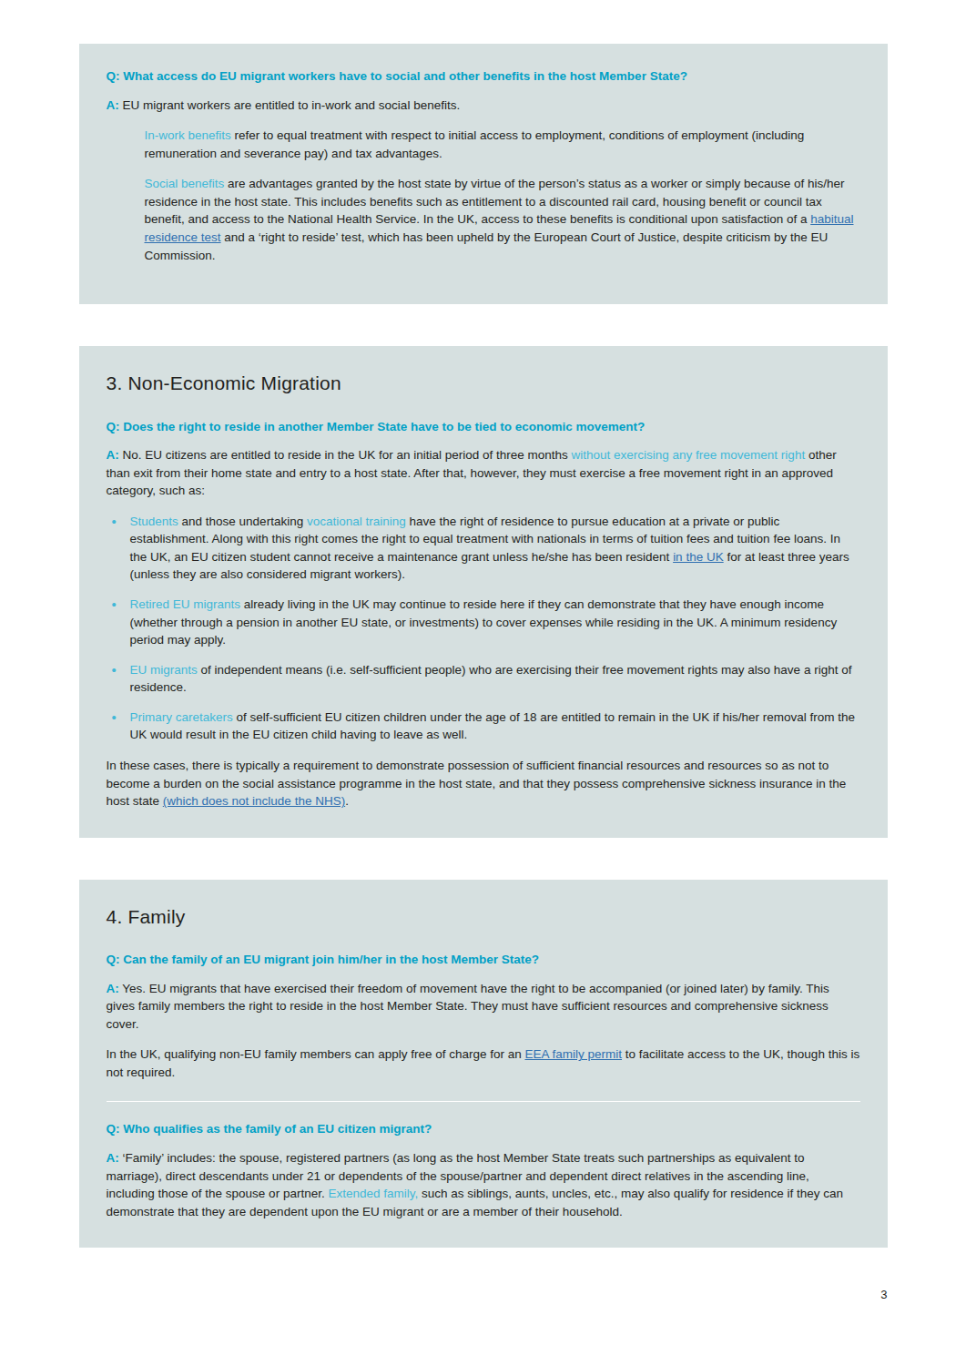Q: What access do EU migrant workers have to social and other benefits in the host Member State?
A: EU migrant workers are entitled to in-work and social benefits.
In-work benefits refer to equal treatment with respect to initial access to employment, conditions of employment (including remuneration and severance pay) and tax advantages.
Social benefits are advantages granted by the host state by virtue of the person’s status as a worker or simply because of his/her residence in the host state. This includes benefits such as entitlement to a discounted rail card, housing benefit or council tax benefit, and access to the National Health Service. In the UK, access to these benefits is conditional upon satisfaction of a habitual residence test and a ‘right to reside’ test, which has been upheld by the European Court of Justice, despite criticism by the EU Commission.
3. Non-Economic Migration
Q: Does the right to reside in another Member State have to be tied to economic movement?
A: No. EU citizens are entitled to reside in the UK for an initial period of three months without exercising any free movement right other than exit from their home state and entry to a host state. After that, however, they must exercise a free movement right in an approved category, such as:
Students and those undertaking vocational training have the right of residence to pursue education at a private or public establishment. Along with this right comes the right to equal treatment with nationals in terms of tuition fees and tuition fee loans. In the UK, an EU citizen student cannot receive a maintenance grant unless he/she has been resident in the UK for at least three years (unless they are also considered migrant workers).
Retired EU migrants already living in the UK may continue to reside here if they can demonstrate that they have enough income (whether through a pension in another EU state, or investments) to cover expenses while residing in the UK. A minimum residency period may apply.
EU migrants of independent means (i.e. self-sufficient people) who are exercising their free movement rights may also have a right of residence.
Primary caretakers of self-sufficient EU citizen children under the age of 18 are entitled to remain in the UK if his/her removal from the UK would result in the EU citizen child having to leave as well.
In these cases, there is typically a requirement to demonstrate possession of sufficient financial resources and resources so as not to become a burden on the social assistance programme in the host state, and that they possess comprehensive sickness insurance in the host state (which does not include the NHS).
4. Family
Q: Can the family of an EU migrant join him/her in the host Member State?
A: Yes. EU migrants that have exercised their freedom of movement have the right to be accompanied (or joined later) by family. This gives family members the right to reside in the host Member State. They must have sufficient resources and comprehensive sickness cover.
In the UK, qualifying non-EU family members can apply free of charge for an EEA family permit to facilitate access to the UK, though this is not required.
Q: Who qualifies as the family of an EU citizen migrant?
A: ‘Family’ includes: the spouse, registered partners (as long as the host Member State treats such partnerships as equivalent to marriage), direct descendants under 21 or dependents of the spouse/partner and dependent direct relatives in the ascending line, including those of the spouse or partner. Extended family, such as siblings, aunts, uncles, etc., may also qualify for residence if they can demonstrate that they are dependent upon the EU migrant or are a member of their household.
3